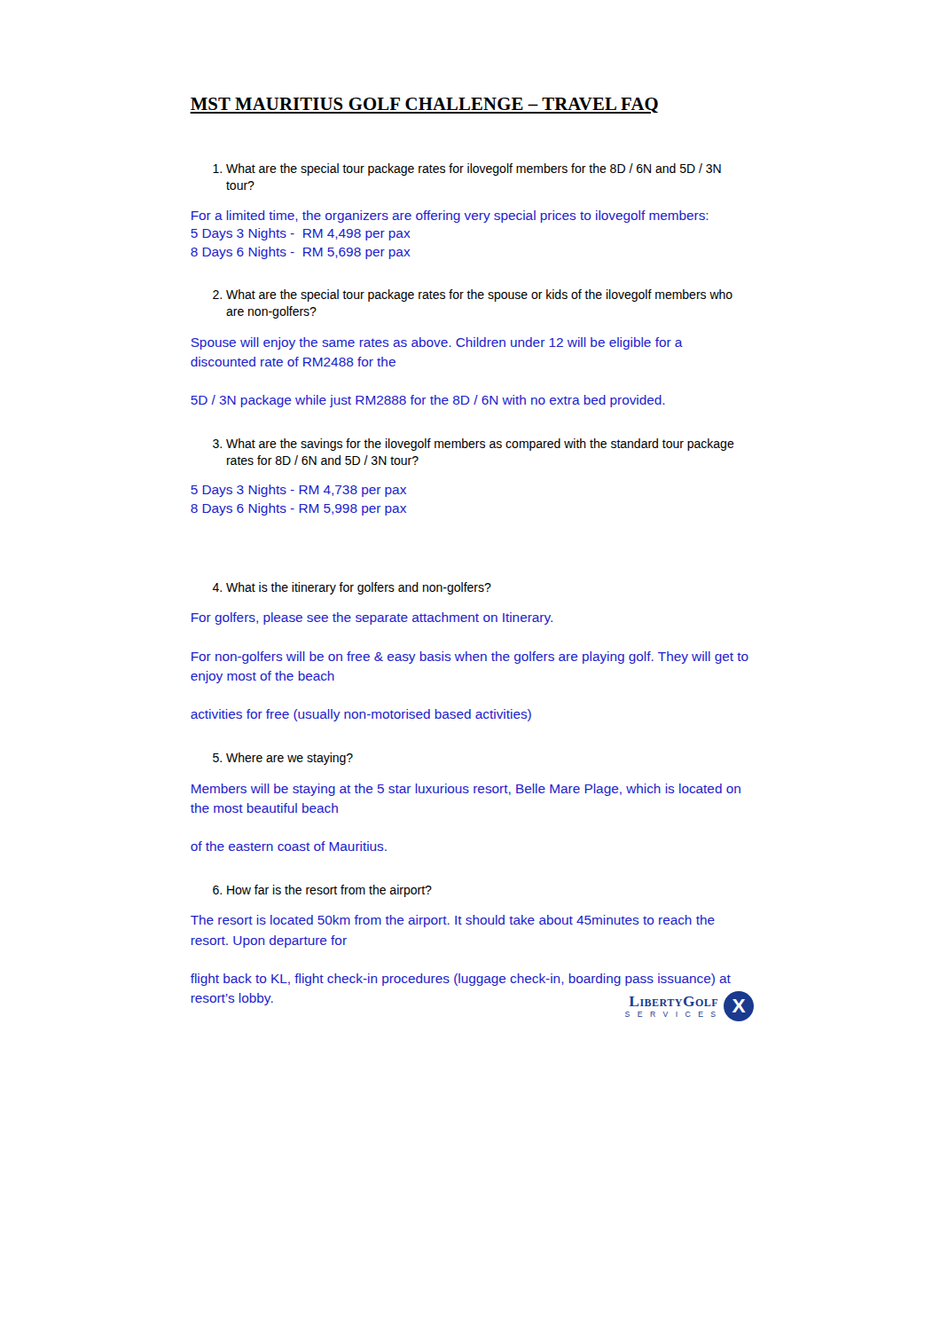MST MAURITIUS GOLF CHALLENGE – TRAVEL FAQ
What are the special tour package rates for ilovegolf members for the 8D / 6N and 5D / 3N tour?
For a limited time, the organizers are offering very special prices to ilovegolf members:
5 Days 3 Nights - RM 4,498 per pax
8 Days 6 Nights - RM 5,698 per pax
What are the special tour package rates for the spouse or kids of the ilovegolf members who are non-golfers?
Spouse will enjoy the same rates as above. Children under 12 will be eligible for a discounted rate of RM2488 for the
5D / 3N package while just RM2888 for the 8D / 6N with no extra bed provided.
What are the savings for the ilovegolf members as compared with the standard tour package rates for 8D / 6N and 5D / 3N tour?
5 Days 3 Nights - RM 4,738 per pax
8 Days 6 Nights - RM 5,998 per pax
What is the itinerary for golfers and non-golfers?
For golfers, please see the separate attachment on Itinerary.
For non-golfers will be on free & easy basis when the golfers are playing golf. They will get to enjoy most of the beach
activities for free (usually non-motorised based activities)
Where are we staying?
Members will be staying at the 5 star luxurious resort, Belle Mare Plage, which is located on the most beautiful beach
of the eastern coast of Mauritius.
How far is the resort from the airport?
The resort is located 50km from the airport. It should take about 45minutes to reach the resort. Upon departure for
flight back to KL, flight check-in procedures (luggage check-in, boarding pass issuance) at resort’s lobby.
Liberty Golf
S E R V I C E S
X